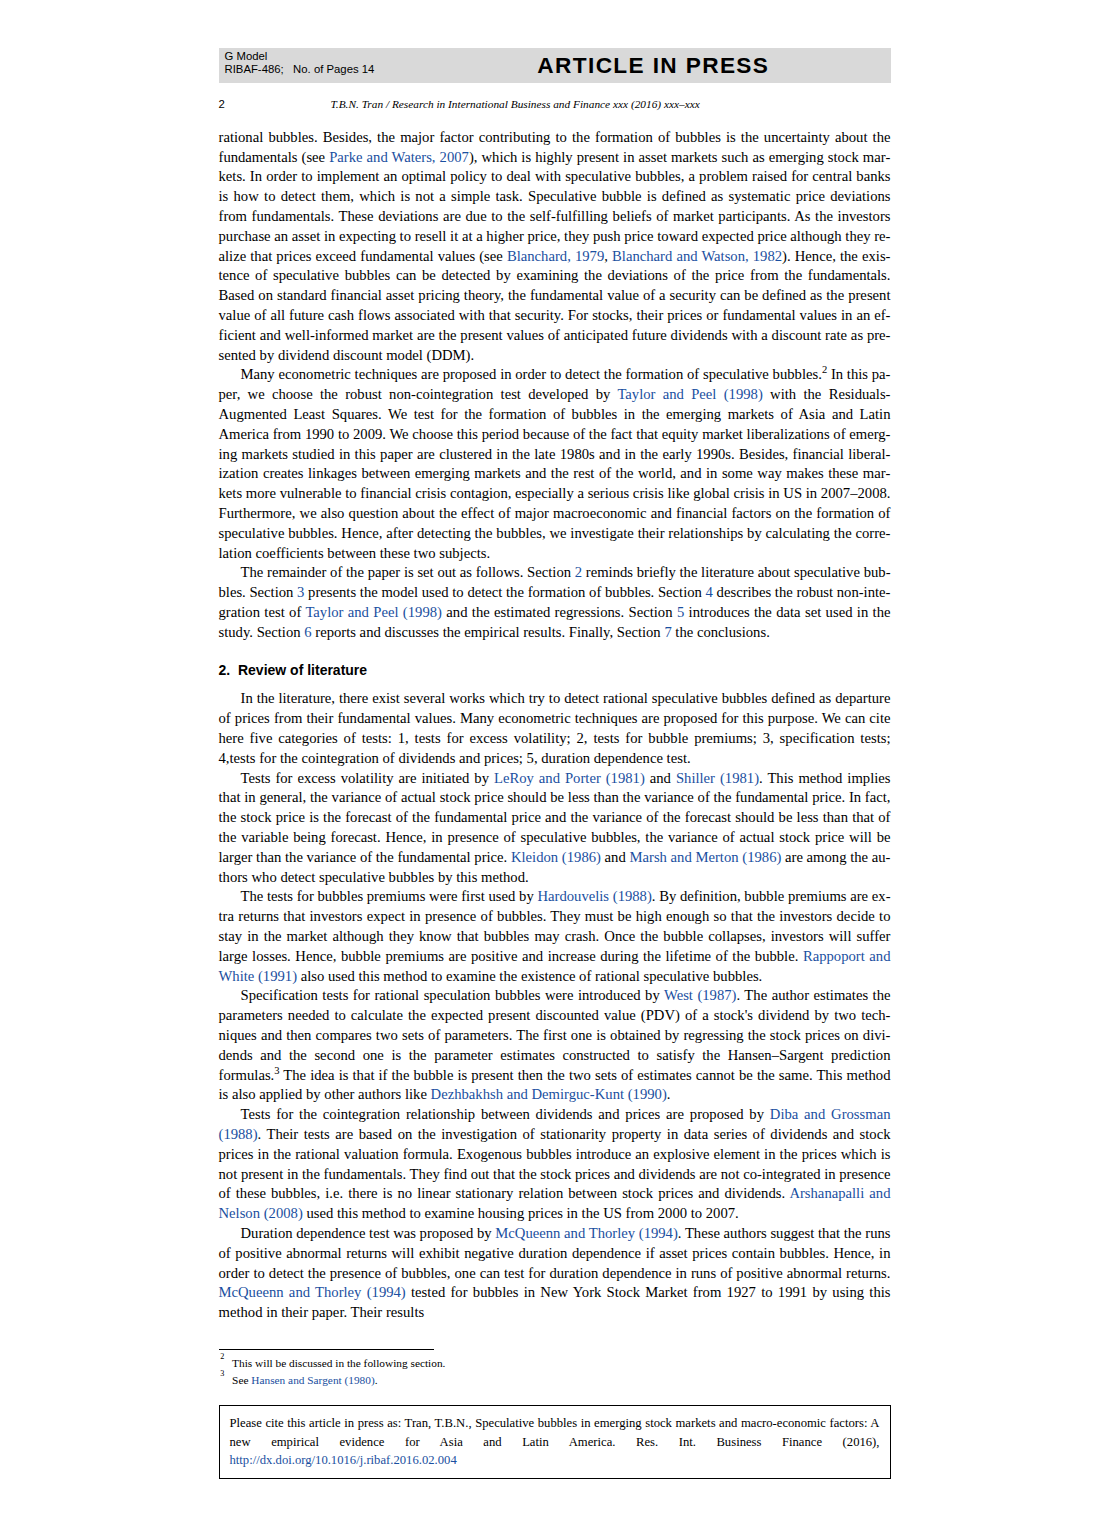G Model RIBAF-486; No. of Pages 14
ARTICLE IN PRESS
2 T.B.N. Tran / Research in International Business and Finance xxx (2016) xxx–xxx
rational bubbles. Besides, the major factor contributing to the formation of bubbles is the uncertainty about the fundamentals (see Parke and Waters, 2007), which is highly present in asset markets such as emerging stock markets. In order to implement an optimal policy to deal with speculative bubbles, a problem raised for central banks is how to detect them, which is not a simple task. Speculative bubble is defined as systematic price deviations from fundamentals. These deviations are due to the self-fulfilling beliefs of market participants. As the investors purchase an asset in expecting to resell it at a higher price, they push price toward expected price although they realize that prices exceed fundamental values (see Blanchard, 1979, Blanchard and Watson, 1982). Hence, the existence of speculative bubbles can be detected by examining the deviations of the price from the fundamentals. Based on standard financial asset pricing theory, the fundamental value of a security can be defined as the present value of all future cash flows associated with that security. For stocks, their prices or fundamental values in an efficient and well-informed market are the present values of anticipated future dividends with a discount rate as presented by dividend discount model (DDM).
Many econometric techniques are proposed in order to detect the formation of speculative bubbles.2 In this paper, we choose the robust non-cointegration test developed by Taylor and Peel (1998) with the Residuals-Augmented Least Squares. We test for the formation of bubbles in the emerging markets of Asia and Latin America from 1990 to 2009. We choose this period because of the fact that equity market liberalizations of emerging markets studied in this paper are clustered in the late 1980s and in the early 1990s. Besides, financial liberalization creates linkages between emerging markets and the rest of the world, and in some way makes these markets more vulnerable to financial crisis contagion, especially a serious crisis like global crisis in US in 2007–2008. Furthermore, we also question about the effect of major macroeconomic and financial factors on the formation of speculative bubbles. Hence, after detecting the bubbles, we investigate their relationships by calculating the correlation coefficients between these two subjects.
The remainder of the paper is set out as follows. Section 2 reminds briefly the literature about speculative bubbles. Section 3 presents the model used to detect the formation of bubbles. Section 4 describes the robust non-integration test of Taylor and Peel (1998) and the estimated regressions. Section 5 introduces the data set used in the study. Section 6 reports and discusses the empirical results. Finally, Section 7 the conclusions.
2. Review of literature
In the literature, there exist several works which try to detect rational speculative bubbles defined as departure of prices from their fundamental values. Many econometric techniques are proposed for this purpose. We can cite here five categories of tests: 1, tests for excess volatility; 2, tests for bubble premiums; 3, specification tests; 4,tests for the cointegration of dividends and prices; 5, duration dependence test.
Tests for excess volatility are initiated by LeRoy and Porter (1981) and Shiller (1981). This method implies that in general, the variance of actual stock price should be less than the variance of the fundamental price. In fact, the stock price is the forecast of the fundamental price and the variance of the forecast should be less than that of the variable being forecast. Hence, in presence of speculative bubbles, the variance of actual stock price will be larger than the variance of the fundamental price. Kleidon (1986) and Marsh and Merton (1986) are among the authors who detect speculative bubbles by this method.
The tests for bubbles premiums were first used by Hardouvelis (1988). By definition, bubble premiums are extra returns that investors expect in presence of bubbles. They must be high enough so that the investors decide to stay in the market although they know that bubbles may crash. Once the bubble collapses, investors will suffer large losses. Hence, bubble premiums are positive and increase during the lifetime of the bubble. Rappoport and White (1991) also used this method to examine the existence of rational speculative bubbles.
Specification tests for rational speculation bubbles were introduced by West (1987). The author estimates the parameters needed to calculate the expected present discounted value (PDV) of a stock's dividend by two techniques and then compares two sets of parameters. The first one is obtained by regressing the stock prices on dividends and the second one is the parameter estimates constructed to satisfy the Hansen–Sargent prediction formulas.3 The idea is that if the bubble is present then the two sets of estimates cannot be the same. This method is also applied by other authors like Dezhbakhsh and Demirguc-Kunt (1990).
Tests for the cointegration relationship between dividends and prices are proposed by Diba and Grossman (1988). Their tests are based on the investigation of stationarity property in data series of dividends and stock prices in the rational valuation formula. Exogenous bubbles introduce an explosive element in the prices which is not present in the fundamentals. They find out that the stock prices and dividends are not co-integrated in presence of these bubbles, i.e. there is no linear stationary relation between stock prices and dividends. Arshanapalli and Nelson (2008) used this method to examine housing prices in the US from 2000 to 2007.
Duration dependence test was proposed by McQueenn and Thorley (1994). These authors suggest that the runs of positive abnormal returns will exhibit negative duration dependence if asset prices contain bubbles. Hence, in order to detect the presence of bubbles, one can test for duration dependence in runs of positive abnormal returns. McQueenn and Thorley (1994) tested for bubbles in New York Stock Market from 1927 to 1991 by using this method in their paper. Their results
2 This will be discussed in the following section.
3 See Hansen and Sargent (1980).
Please cite this article in press as: Tran, T.B.N., Speculative bubbles in emerging stock markets and macro-economic factors: A new empirical evidence for Asia and Latin America. Res. Int. Business Finance (2016), http://dx.doi.org/10.1016/j.ribaf.2016.02.004